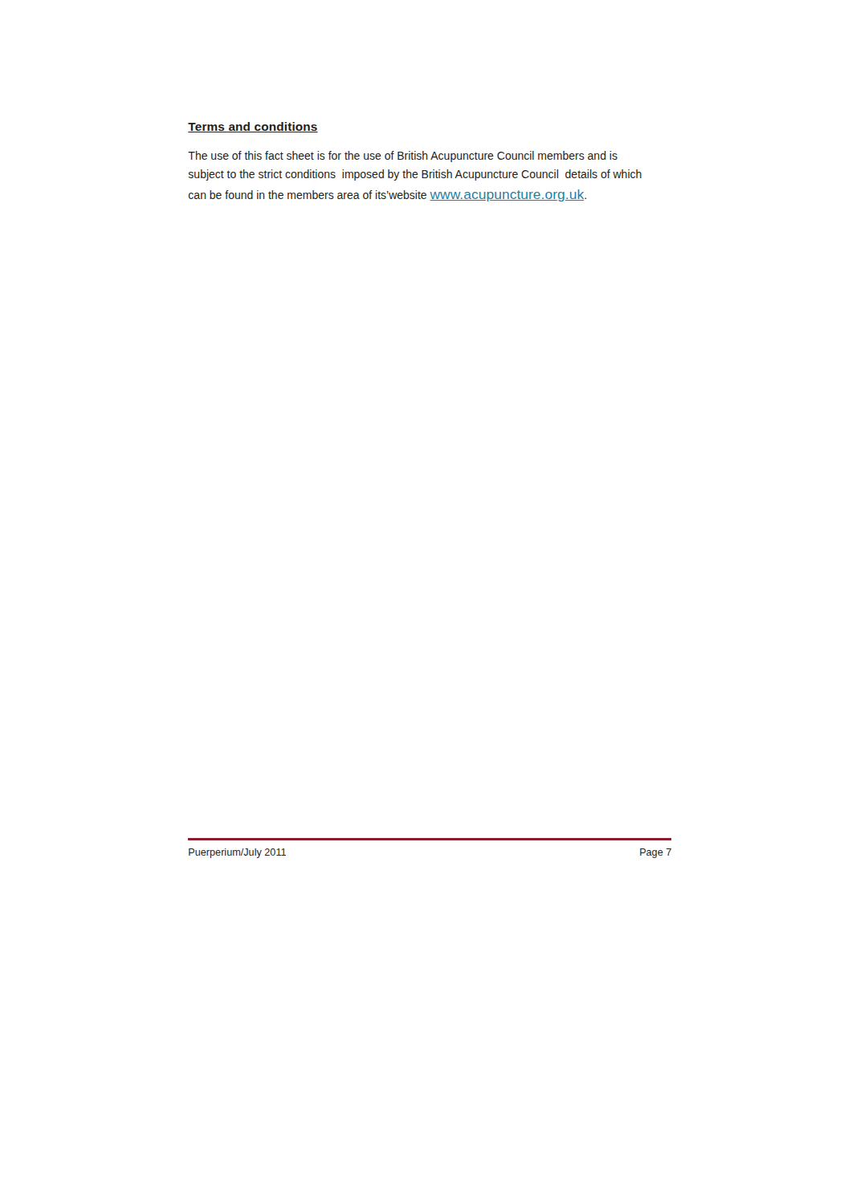Terms and conditions
The use of this fact sheet is for the use of British Acupuncture Council members and is subject to the strict conditions imposed by the British Acupuncture Council details of which can be found in the members area of its’website www.acupuncture.org.uk.
Puerperium/July 2011 Page 7